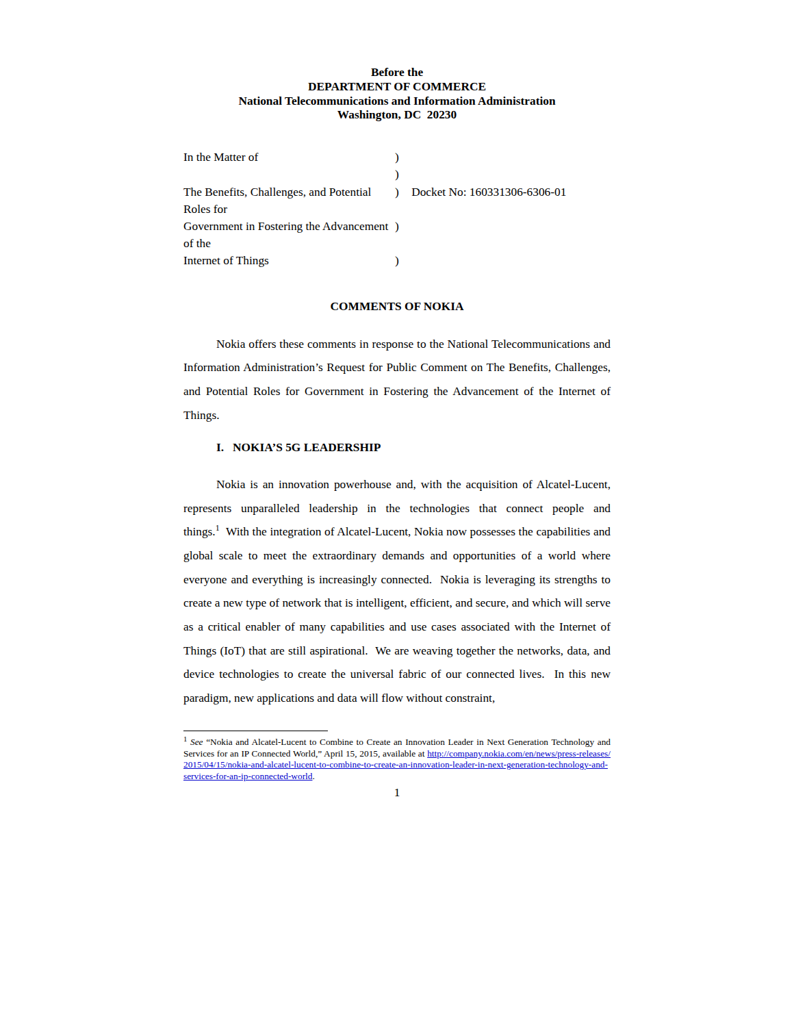Before the
DEPARTMENT OF COMMERCE
National Telecommunications and Information Administration
Washington, DC 20230
| In the Matter of | ) | |
| | ) | |
| The Benefits, Challenges, and Potential Roles for | ) | Docket No: 160331306-6306-01 |
| Government in Fostering the Advancement of the | ) | |
| Internet of Things | ) | |
COMMENTS OF NOKIA
Nokia offers these comments in response to the National Telecommunications and Information Administration’s Request for Public Comment on The Benefits, Challenges, and Potential Roles for Government in Fostering the Advancement of the Internet of Things.
I. NOKIA’S 5G LEADERSHIP
Nokia is an innovation powerhouse and, with the acquisition of Alcatel-Lucent, represents unparalleled leadership in the technologies that connect people and things.1 With the integration of Alcatel-Lucent, Nokia now possesses the capabilities and global scale to meet the extraordinary demands and opportunities of a world where everyone and everything is increasingly connected. Nokia is leveraging its strengths to create a new type of network that is intelligent, efficient, and secure, and which will serve as a critical enabler of many capabilities and use cases associated with the Internet of Things (IoT) that are still aspirational. We are weaving together the networks, data, and device technologies to create the universal fabric of our connected lives. In this new paradigm, new applications and data will flow without constraint,
1 See “Nokia and Alcatel-Lucent to Combine to Create an Innovation Leader in Next Generation Technology and Services for an IP Connected World,” April 15, 2015, available at http://company.nokia.com/en/news/press-releases/2015/04/15/nokia-and-alcatel-lucent-to-combine-to-create-an-innovation-leader-in-next-generation-technology-and-services-for-an-ip-connected-world.
1